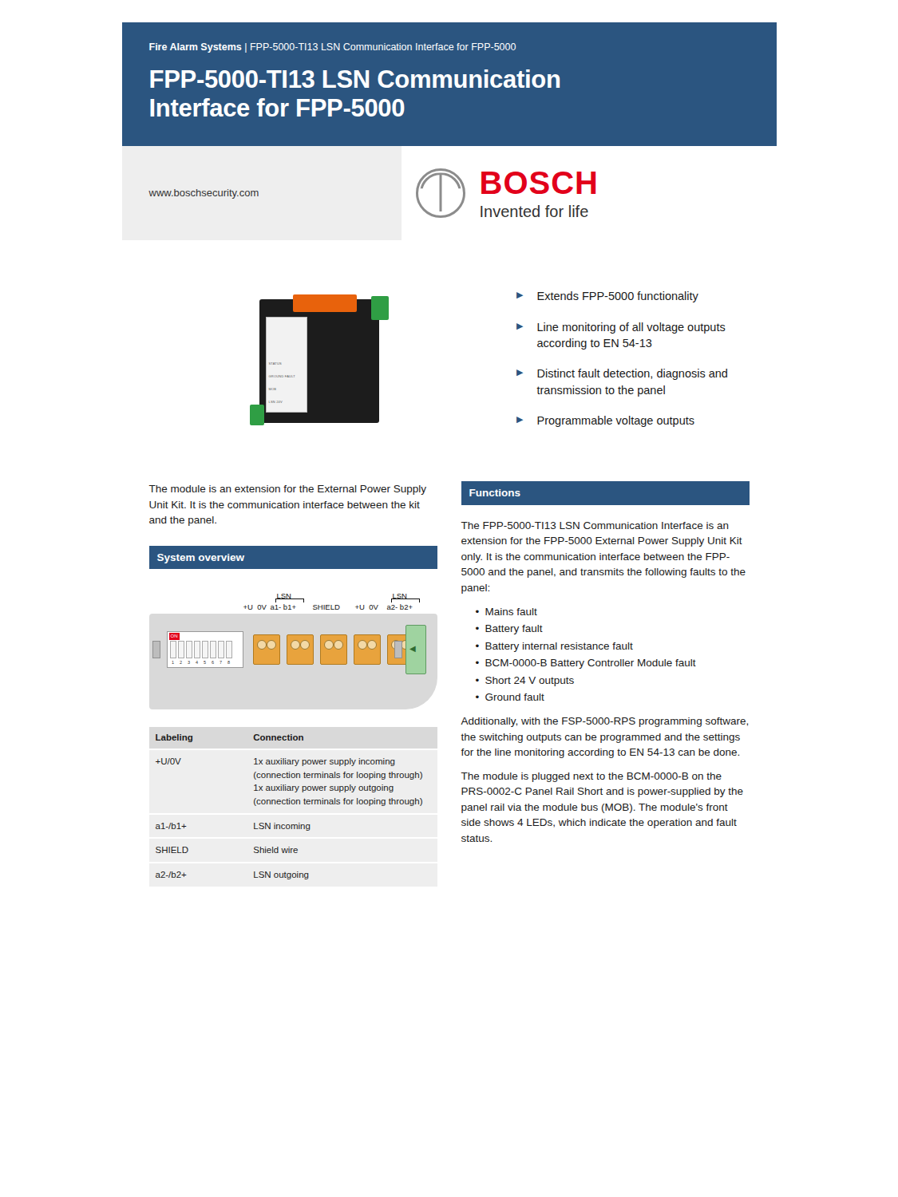Fire Alarm Systems | FPP-5000-TI13 LSN Communication Interface for FPP-5000
FPP-5000-TI13 LSN Communication
Interface for FPP-5000
www.boschsecurity.com
BOSCH Invented for life
STATUS GROUND FAULT MOB LSN 24V
Extends FPP-5000 functionality
Line monitoring of all voltage outputs according to EN 54-13
Distinct fault detection, diagnosis and transmission to the panel
Programmable voltage outputs
The module is an extension for the External Power Supply Unit Kit. It is the communication interface between the kit and the panel.
System overview
+U 0V LSN a1- b1+ SHIELD +U 0V LSN a2- b2+
ON
12345678
| Labeling | Connection |
| --- | --- |
| +U/0V | 1x auxiliary power supply incoming (connection terminals for looping through) 1x auxiliary power supply outgoing (connection terminals for looping through) |
| a1-/b1+ | LSN incoming |
| SHIELD | Shield wire |
| a2-/b2+ | LSN outgoing |
Functions
The FPP-5000-TI13 LSN Communication Interface is an extension for the FPP-5000 External Power Supply Unit Kit only. It is the communication interface between the FPP-5000 and the panel, and transmits the following faults to the panel:
Mains fault
Battery fault
Battery internal resistance fault
BCM-0000-B Battery Controller Module fault
Short 24 V outputs
Ground fault
Additionally, with the FSP-5000-RPS programming software, the switching outputs can be programmed and the settings for the line monitoring according to EN 54-13 can be done.
The module is plugged next to the BCM-0000-B on the PRS-0002-C Panel Rail Short and is power-supplied by the panel rail via the module bus (MOB). The module's front side shows 4 LEDs, which indicate the operation and fault status.